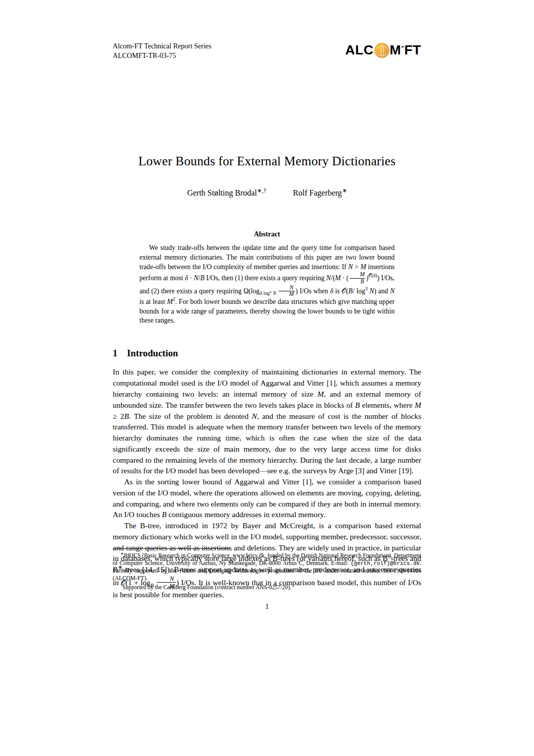Alcom-FT Technical Report Series
ALCOMFT-TR-03-75
ALC M-FT
Lower Bounds for External Memory Dictionaries
Gerth Stølting Brodal∗,† Rolf Fagerberg∗
Abstract
We study trade-offs between the update time and the query time for comparison based external memory dictionaries. The main contributions of this paper are two lower bound trade-offs between the I/O complexity of member queries and insertions: If N > M insertions perform at most δ · N/B I/Os, then (1) there exists a query requiring N/(M · (MB)𝒪(δ)) I/Os, and (2) there exists a query requiring Ω(logδ log2 N NM) I/Os when δ is 𝒪(B/ log3 N) and N is at least M2. For both lower bounds we describe data structures which give matching upper bounds for a wide range of parameters, thereby showing the lower bounds to be tight within these ranges.
1 Introduction
In this paper, we consider the complexity of maintaining dictionaries in external memory. The computational model used is the I/O model of Aggarwal and Vitter [1], which assumes a memory hierarchy containing two levels: an internal memory of size M, and an external memory of unbounded size. The transfer between the two levels takes place in blocks of B elements, where M ≥ 2B. The size of the problem is denoted N, and the measure of cost is the number of blocks transferred. This model is adequate when the memory transfer between two levels of the memory hierarchy dominates the running time, which is often the case when the size of the data significantly exceeds the size of main memory, due to the very large access time for disks compared to the remaining levels of the memory hierarchy. During the last decade, a large number of results for the I/O model has been developed—see e.g. the surveys by Arge [3] and Vitter [19].
As in the sorting lower bound of Aggarwal and Vitter [1], we consider a comparison based version of the I/O model, where the operations allowed on elements are moving, copying, deleting, and comparing, and where two elements only can be compared if they are both in internal memory. An I/O touches B contiguous memory addresses in external memory.
The B-tree, introduced in 1972 by Bayer and McCreight, is a comparison based external memory dictionary which works well in the I/O model, supporting member, predecessor, successor, and range queries as well as insertions and deletions. They are widely used in practice, in particular in databases, which typically store large indexes as B-trees (or variants hereof, such as B+-trees and B∗-trees [14, 15]). B-trees support updates as well as member, predecessor, and successor queries in 𝒪(1 + logB NM) I/Os. It is well-known that in a comparison based model, this number of I/Os is best possible for member queries.
∗BRICS (Basic Research in Computer Science, www.brics.dk, funded by the Danish National Research Foundation), Department of Computer Science, University of Aarhus, Ny Munkegade, DK-8000 Århus C, Denmark. E-mail: {gerth,rolf}@brics.dk. Partially supported by the Future and Emerging Technologies programme of the EU under contract number IST-1999-14186 (ALCOM-FT).
†Supported by the Carlsberg Foundation (contract number ANS-0257/20).
1